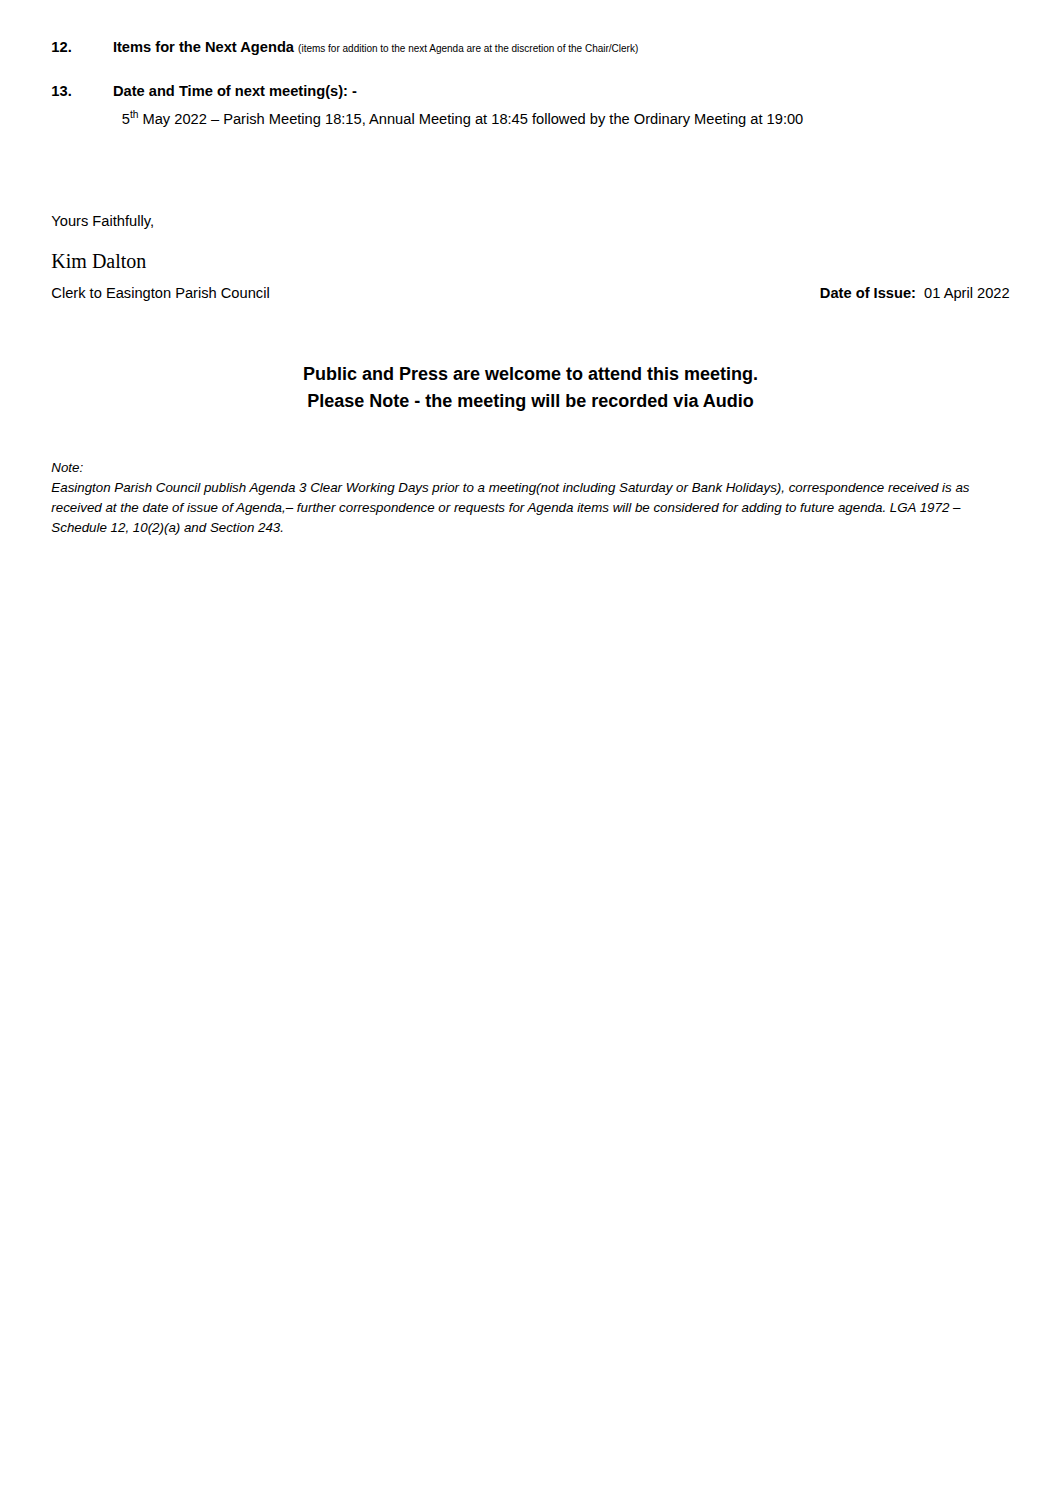12. Items for the Next Agenda (items for addition to the next Agenda are at the discretion of the Chair/Clerk)
13. Date and Time of next meeting(s): -
5th May 2022 – Parish Meeting 18:15, Annual Meeting at 18:45 followed by the Ordinary Meeting at 19:00
Yours Faithfully,
Kim Dalton
Clerk to Easington Parish Council Date of Issue: 01 April 2022
Public and Press are welcome to attend this meeting.
Please Note - the meeting will be recorded via Audio
Note:
Easington Parish Council publish Agenda 3 Clear Working Days prior to a meeting(not including Saturday or Bank Holidays), correspondence received is as received at the date of issue of Agenda,– further correspondence or requests for Agenda items will be considered for adding to future agenda. LGA 1972 – Schedule 12, 10(2)(a) and Section 243.